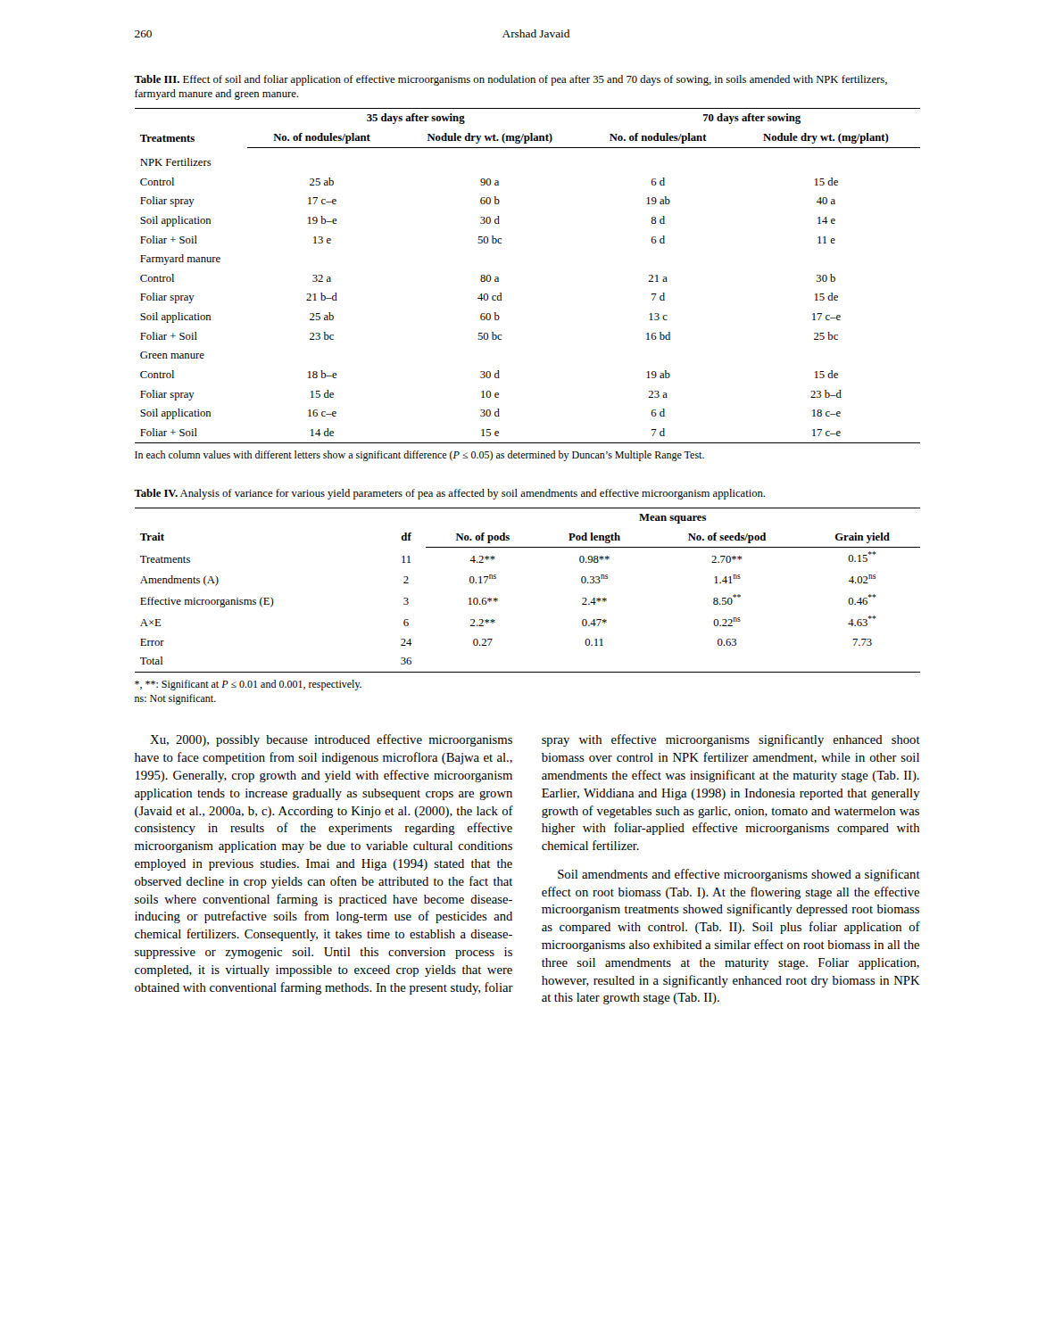260 Arshad Javaid
Table III. Effect of soil and foliar application of effective microorganisms on nodulation of pea after 35 and 70 days of sowing, in soils amended with NPK fertilizers, farmyard manure and green manure.
| Treatments | 35 days after sowing | 70 days after sowing |
| --- | --- | --- |
| No. of nodules/plant | Nodule dry wt. (mg/plant) | No. of nodules/plant | Nodule dry wt. (mg/plant) |
| NPK Fertilizers |
| Control | 25 ab | 90 a | 6 d | 15 de |
| Foliar spray | 17 c–e | 60 b | 19 ab | 40 a |
| Soil application | 19 b–e | 30 d | 8 d | 14 e |
| Foliar + Soil | 13 e | 50 bc | 6 d | 11 e |
| Farmyard manure |
| Control | 32 a | 80 a | 21 a | 30 b |
| Foliar spray | 21 b–d | 40 cd | 7 d | 15 de |
| Soil application | 25 ab | 60 b | 13 c | 17 c–e |
| Foliar + Soil | 23 bc | 50 bc | 16 bd | 25 bc |
| Green manure |
| Control | 18 b–e | 30 d | 19 ab | 15 de |
| Foliar spray | 15 de | 10 e | 23 a | 23 b–d |
| Soil application | 16 c–e | 30 d | 6 d | 18 c–e |
| Foliar + Soil | 14 de | 15 e | 7 d | 17 c–e |
In each column values with different letters show a significant difference (P ≤ 0.05) as determined by Duncan’s Multiple Range Test.
Table IV. Analysis of variance for various yield parameters of pea as affected by soil amendments and effective microorganism application.
| Trait | df | Mean squares |
| --- | --- | --- |
| No. of pods | Pod length | No. of seeds/pod | Grain yield |
| Treatments | 11 | 4.2** | 0.98** | 2.70** | 0.15 ** |
| Amendments (A) | 2 | 0.17 ns | 0.33 ns | 1.41 ns | 4.02 ns |
| Effective microorganisms (E) | 3 | 10.6** | 2.4** | 8.50 ** | 0.46 ** |
| A×E | 6 | 2.2** | 0.47* | 0.22 ns | 4.63 ** |
| Error | 24 | 0.27 | 0.11 | 0.63 | 7.73 |
| Total | 36 | | | | |
*, **: Significant at P ≤ 0.01 and 0.001, respectively.
ns: Not significant.
Xu, 2000), possibly because introduced effective microorganisms have to face competition from soil indigenous microflora (Bajwa et al., 1995). Generally, crop growth and yield with effective microorganism application tends to increase gradually as subsequent crops are grown (Javaid et al., 2000a, b, c). According to Kinjo et al. (2000), the lack of consistency in results of the experiments regarding effective microorganism application may be due to variable cultural conditions employed in previous studies. Imai and Higa (1994) stated that the observed decline in crop yields can often be attributed to the fact that soils where conventional farming is practiced have become disease-inducing or putrefactive soils from long-term use of pesticides and chemical fertilizers. Consequently, it takes time to establish a disease-suppressive or zymogenic soil. Until this conversion process is completed, it is virtually impossible to exceed crop yields that were obtained with conventional farming methods. In the present study, foliar spray with effective microorganisms significantly enhanced shoot biomass over control in NPK fertilizer amendment, while in other soil amendments the effect was insignificant at the maturity stage (Tab. II). Earlier, Widdiana and Higa (1998) in Indonesia reported that generally growth of vegetables such as garlic, onion, tomato and watermelon was higher with foliar-applied effective microorganisms compared with chemical fertilizer.
Soil amendments and effective microorganisms showed a significant effect on root biomass (Tab. I). At the flowering stage all the effective microorganism treatments showed significantly depressed root biomass as compared with control. (Tab. II). Soil plus foliar application of microorganisms also exhibited a similar effect on root biomass in all the three soil amendments at the maturity stage. Foliar application, however, resulted in a significantly enhanced root dry biomass in NPK at this later growth stage (Tab. II).